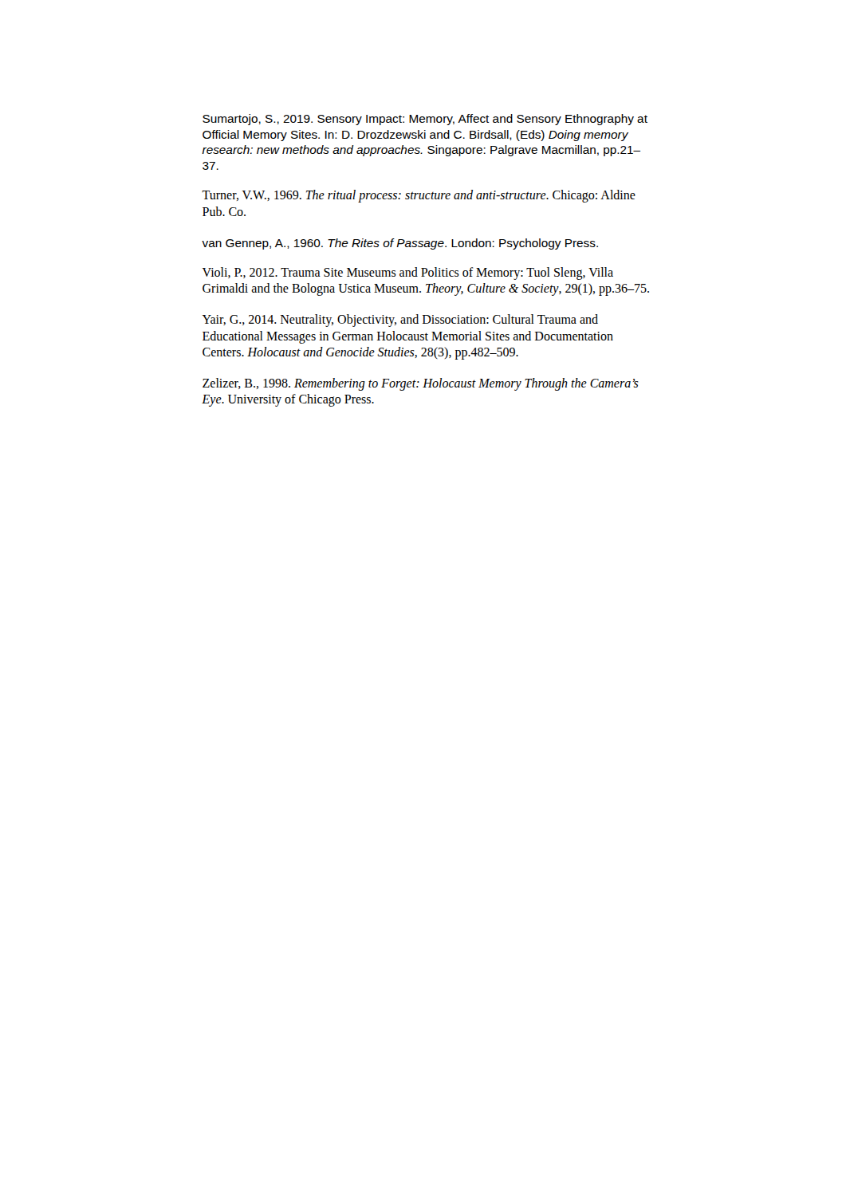Sumartojo, S., 2019. Sensory Impact: Memory, Affect and Sensory Ethnography at Official Memory Sites. In: D. Drozdzewski and C. Birdsall, (Eds) Doing memory research: new methods and approaches. Singapore: Palgrave Macmillan, pp.21–37.
Turner, V.W., 1969. The ritual process: structure and anti-structure. Chicago: Aldine Pub. Co.
van Gennep, A., 1960. The Rites of Passage. London: Psychology Press.
Violi, P., 2012. Trauma Site Museums and Politics of Memory: Tuol Sleng, Villa Grimaldi and the Bologna Ustica Museum. Theory, Culture & Society, 29(1), pp.36–75.
Yair, G., 2014. Neutrality, Objectivity, and Dissociation: Cultural Trauma and Educational Messages in German Holocaust Memorial Sites and Documentation Centers. Holocaust and Genocide Studies, 28(3), pp.482–509.
Zelizer, B., 1998. Remembering to Forget: Holocaust Memory Through the Camera’s Eye. University of Chicago Press.